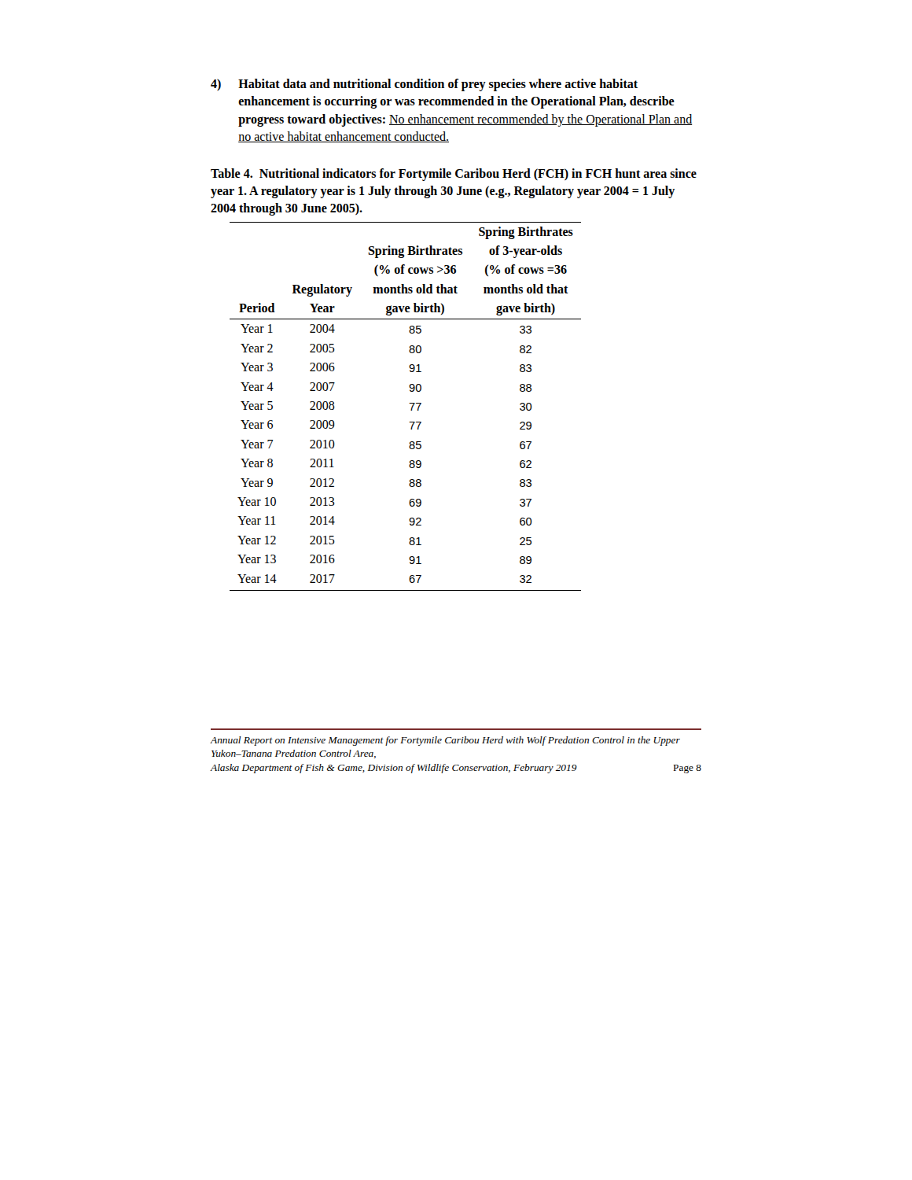4) Habitat data and nutritional condition of prey species where active habitat enhancement is occurring or was recommended in the Operational Plan, describe progress toward objectives: No enhancement recommended by the Operational Plan and no active habitat enhancement conducted.
Table 4. Nutritional indicators for Fortymile Caribou Herd (FCH) in FCH hunt area since year 1. A regulatory year is 1 July through 30 June (e.g., Regulatory year 2004 = 1 July 2004 through 30 June 2005).
| | | | Spring Birthrates |
| --- | --- | --- | --- |
| | | Spring Birthrates | of 3-year-olds |
| | | (% of cows >36 | (% of cows =36 |
| | Regulatory | months old that | months old that |
| Period | Year | gave birth) | gave birth) |
| Year 1 | 2004 | 85 | 33 |
| Year 2 | 2005 | 80 | 82 |
| Year 3 | 2006 | 91 | 83 |
| Year 4 | 2007 | 90 | 88 |
| Year 5 | 2008 | 77 | 30 |
| Year 6 | 2009 | 77 | 29 |
| Year 7 | 2010 | 85 | 67 |
| Year 8 | 2011 | 89 | 62 |
| Year 9 | 2012 | 88 | 83 |
| Year 10 | 2013 | 69 | 37 |
| Year 11 | 2014 | 92 | 60 |
| Year 12 | 2015 | 81 | 25 |
| Year 13 | 2016 | 91 | 89 |
| Year 14 | 2017 | 67 | 32 |
Annual Report on Intensive Management for Fortymile Caribou Herd with Wolf Predation Control in the Upper Yukon–Tanana Predation Control Area,
Alaska Department of Fish & Game, Division of Wildlife Conservation, February 2019 Page 8